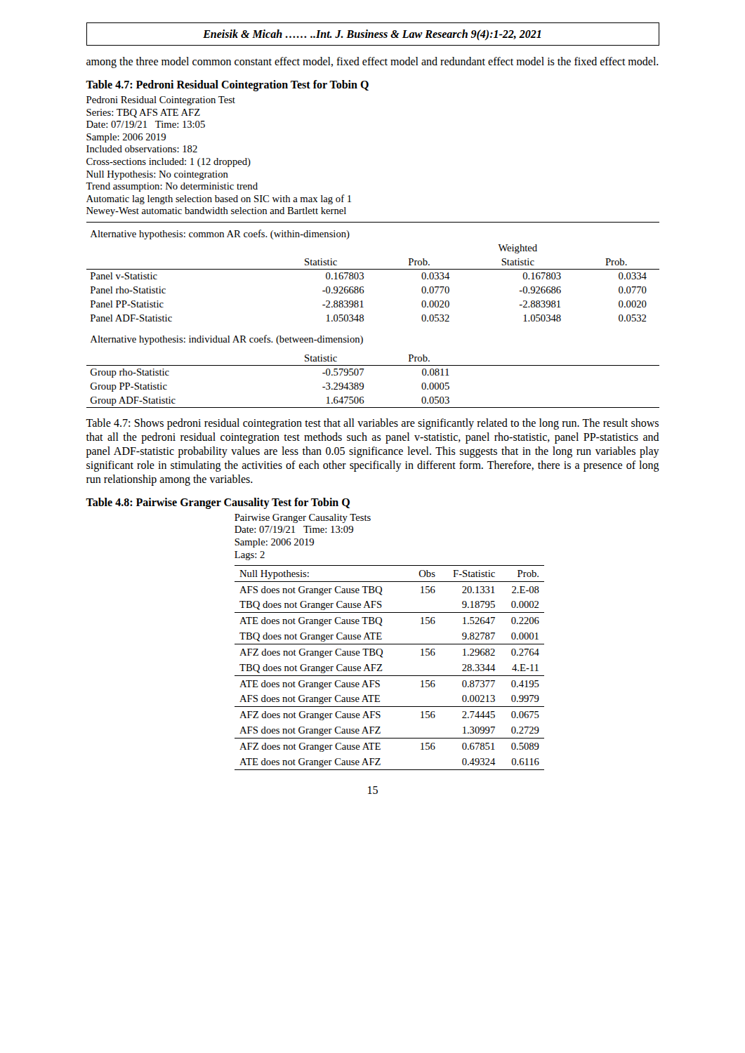Eneisik & Micah …… ..Int. J. Business & Law Research 9(4):1-22, 2021
among the three model common constant effect model, fixed effect model and redundant effect model is the fixed effect model.
Table 4.7: Pedroni Residual Cointegration Test for Tobin Q
Pedroni Residual Cointegration Test
Series: TBQ AFS ATE AFZ
Date: 07/19/21 Time: 13:05
Sample: 2006 2019
Included observations: 182
Cross-sections included: 1 (12 dropped)
Null Hypothesis: No cointegration
Trend assumption: No deterministic trend
Automatic lag length selection based on SIC with a max lag of 1
Newey-West automatic bandwidth selection and Bartlett kernel
| Alternative hypothesis: common AR coefs. (within-dimension) |
| | | | Weighted | |
| | Statistic | Prob. | Statistic | Prob. |
| Panel v-Statistic | 0.167803 | 0.0334 | 0.167803 | 0.0334 |
| Panel rho-Statistic | -0.926686 | 0.0770 | -0.926686 | 0.0770 |
| Panel PP-Statistic | -2.883981 | 0.0020 | -2.883981 | 0.0020 |
| Panel ADF-Statistic | 1.050348 | 0.0532 | 1.050348 | 0.0532 |
| Alternative hypothesis: individual AR coefs. (between-dimension) |
| | Statistic | Prob. | | |
| Group rho-Statistic | -0.579507 | 0.0811 | | |
| Group PP-Statistic | -3.294389 | 0.0005 | | |
| Group ADF-Statistic | 1.647506 | 0.0503 | | |
Table 4.7: Shows pedroni residual cointegration test that all variables are significantly related to the long run. The result shows that all the pedroni residual cointegration test methods such as panel v-statistic, panel rho-statistic, panel PP-statistics and panel ADF-statistic probability values are less than 0.05 significance level. This suggests that in the long run variables play significant role in stimulating the activities of each other specifically in different form. Therefore, there is a presence of long run relationship among the variables.
Table 4.8: Pairwise Granger Causality Test for Tobin Q
Pairwise Granger Causality Tests
Date: 07/19/21 Time: 13:09
Sample: 2006 2019
Lags: 2
| Null Hypothesis: | Obs | F-Statistic | Prob. |
| --- | --- | --- | --- |
| AFS does not Granger Cause TBQ | 156 | 20.1331 | 2.E-08 |
| TBQ does not Granger Cause AFS | | 9.18795 | 0.0002 |
| ATE does not Granger Cause TBQ | 156 | 1.52647 | 0.2206 |
| TBQ does not Granger Cause ATE | | 9.82787 | 0.0001 |
| AFZ does not Granger Cause TBQ | 156 | 1.29682 | 0.2764 |
| TBQ does not Granger Cause AFZ | | 28.3344 | 4.E-11 |
| ATE does not Granger Cause AFS | 156 | 0.87377 | 0.4195 |
| AFS does not Granger Cause ATE | | 0.00213 | 0.9979 |
| AFZ does not Granger Cause AFS | 156 | 2.74445 | 0.0675 |
| AFS does not Granger Cause AFZ | | 1.30997 | 0.2729 |
| AFZ does not Granger Cause ATE | 156 | 0.67851 | 0.5089 |
| ATE does not Granger Cause AFZ | | 0.49324 | 0.6116 |
15